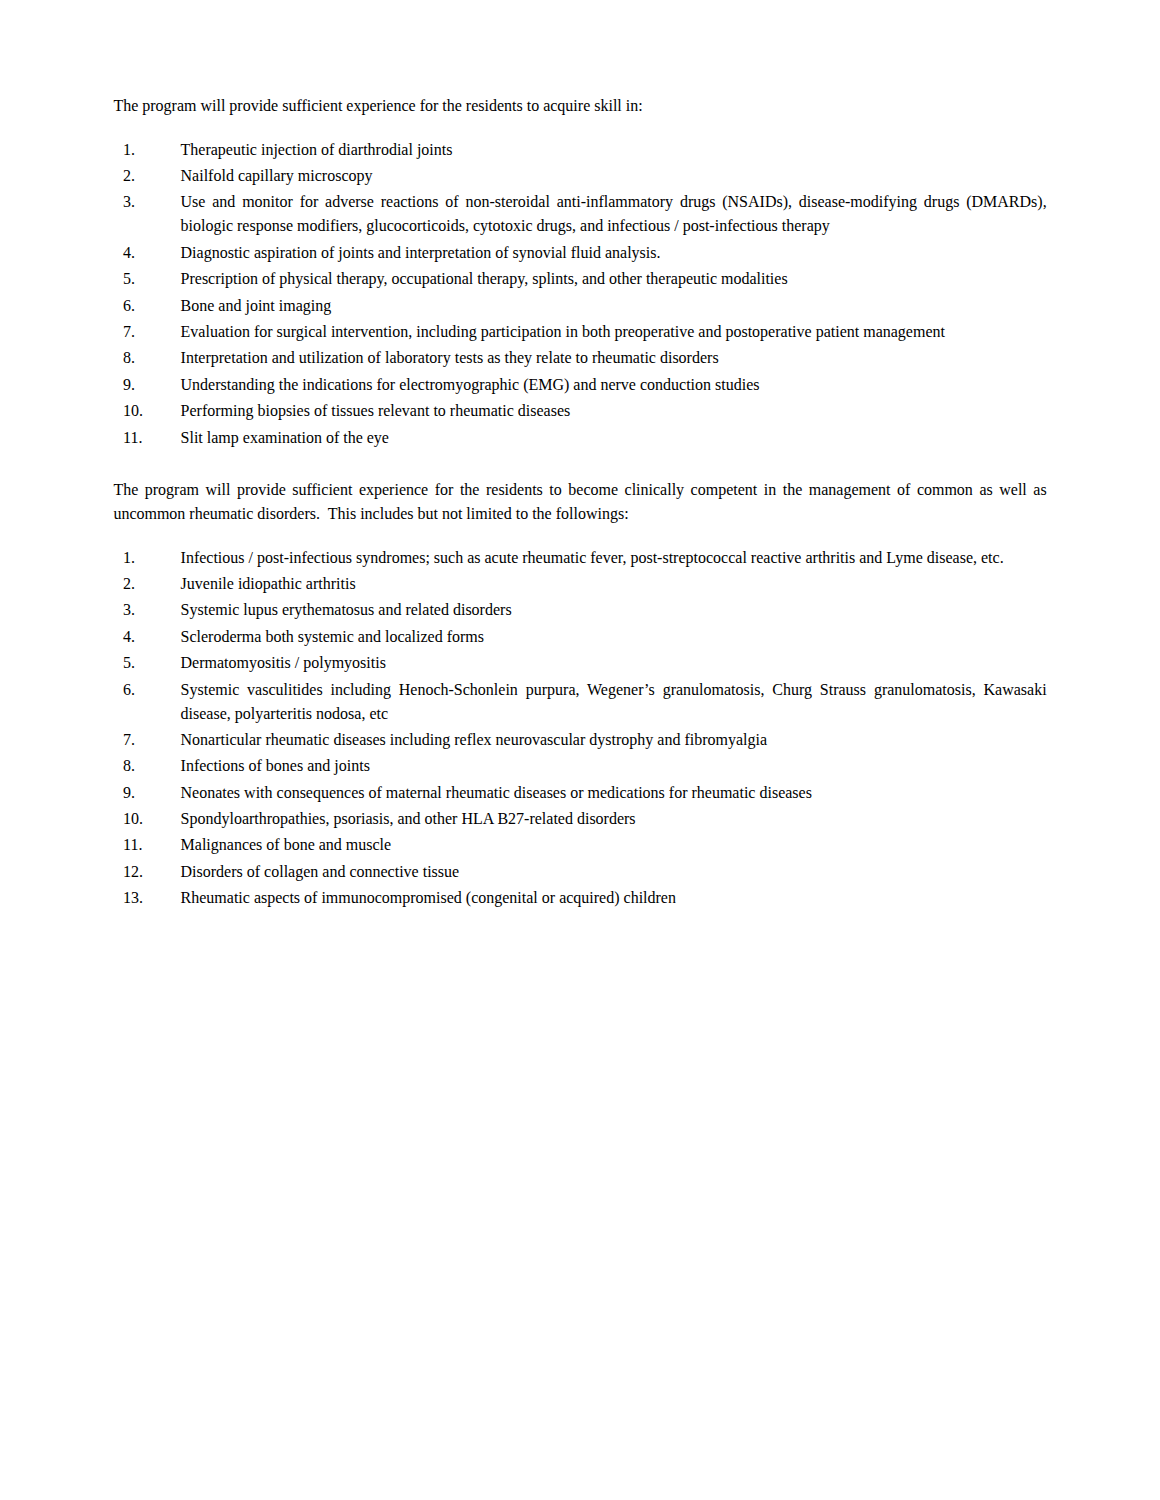The program will provide sufficient experience for the residents to acquire skill in:
Therapeutic injection of diarthrodial joints
Nailfold capillary microscopy
Use and monitor for adverse reactions of non-steroidal anti-inflammatory drugs (NSAIDs), disease-modifying drugs (DMARDs), biologic response modifiers, glucocorticoids, cytotoxic drugs, and infectious / post-infectious therapy
Diagnostic aspiration of joints and interpretation of synovial fluid analysis.
Prescription of physical therapy, occupational therapy, splints, and other therapeutic modalities
Bone and joint imaging
Evaluation for surgical intervention, including participation in both preoperative and postoperative patient management
Interpretation and utilization of laboratory tests as they relate to rheumatic disorders
Understanding the indications for electromyographic (EMG) and nerve conduction studies
Performing biopsies of tissues relevant to rheumatic diseases
Slit lamp examination of the eye
The program will provide sufficient experience for the residents to become clinically competent in the management of common as well as uncommon rheumatic disorders. This includes but not limited to the followings:
Infectious / post-infectious syndromes; such as acute rheumatic fever, post-streptococcal reactive arthritis and Lyme disease, etc.
Juvenile idiopathic arthritis
Systemic lupus erythematosus and related disorders
Scleroderma both systemic and localized forms
Dermatomyositis / polymyositis
Systemic vasculitides including Henoch-Schonlein purpura, Wegener’s granulomatosis, Churg Strauss granulomatosis, Kawasaki disease, polyarteritis nodosa, etc
Nonarticular rheumatic diseases including reflex neurovascular dystrophy and fibromyalgia
Infections of bones and joints
Neonates with consequences of maternal rheumatic diseases or medications for rheumatic diseases
Spondyloarthropathies, psoriasis, and other HLA B27-related disorders
Malignances of bone and muscle
Disorders of collagen and connective tissue
Rheumatic aspects of immunocompromised (congenital or acquired) children